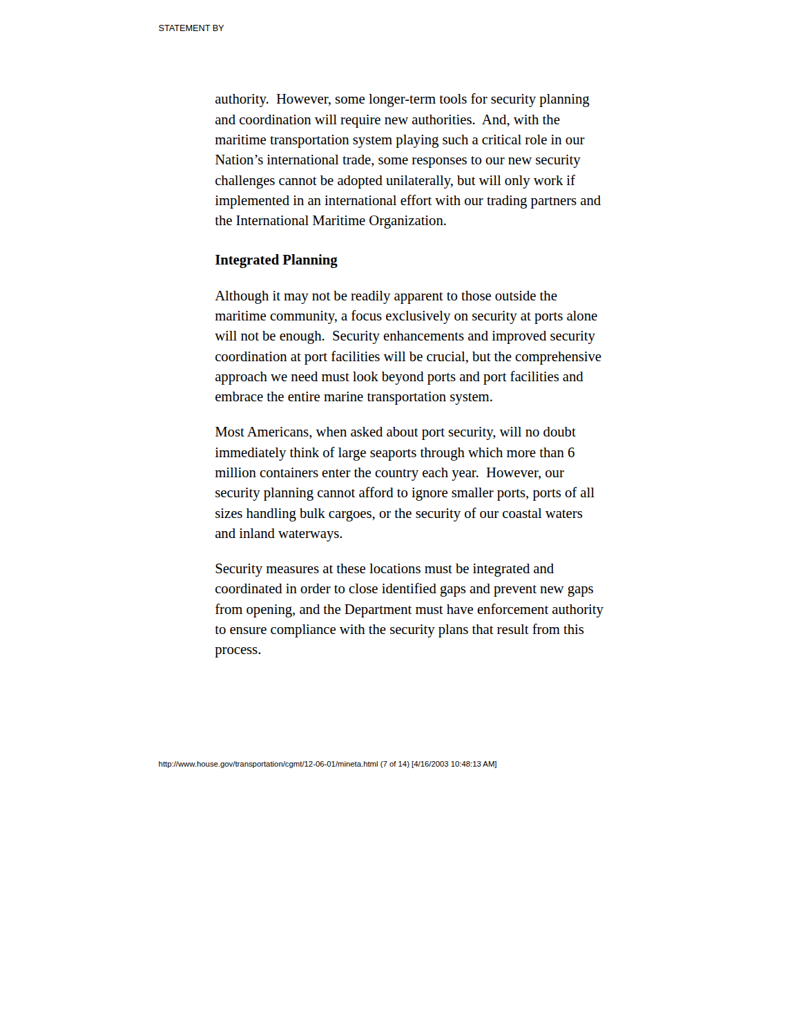STATEMENT BY
authority. However, some longer-term tools for security planning and coordination will require new authorities. And, with the maritime transportation system playing such a critical role in our Nation’s international trade, some responses to our new security challenges cannot be adopted unilaterally, but will only work if implemented in an international effort with our trading partners and the International Maritime Organization.
Integrated Planning
Although it may not be readily apparent to those outside the maritime community, a focus exclusively on security at ports alone will not be enough. Security enhancements and improved security coordination at port facilities will be crucial, but the comprehensive approach we need must look beyond ports and port facilities and embrace the entire marine transportation system.
Most Americans, when asked about port security, will no doubt immediately think of large seaports through which more than 6 million containers enter the country each year. However, our security planning cannot afford to ignore smaller ports, ports of all sizes handling bulk cargoes, or the security of our coastal waters and inland waterways.
Security measures at these locations must be integrated and coordinated in order to close identified gaps and prevent new gaps from opening, and the Department must have enforcement authority to ensure compliance with the security plans that result from this process.
http://www.house.gov/transportation/cgmt/12-06-01/mineta.html (7 of 14) [4/16/2003 10:48:13 AM]